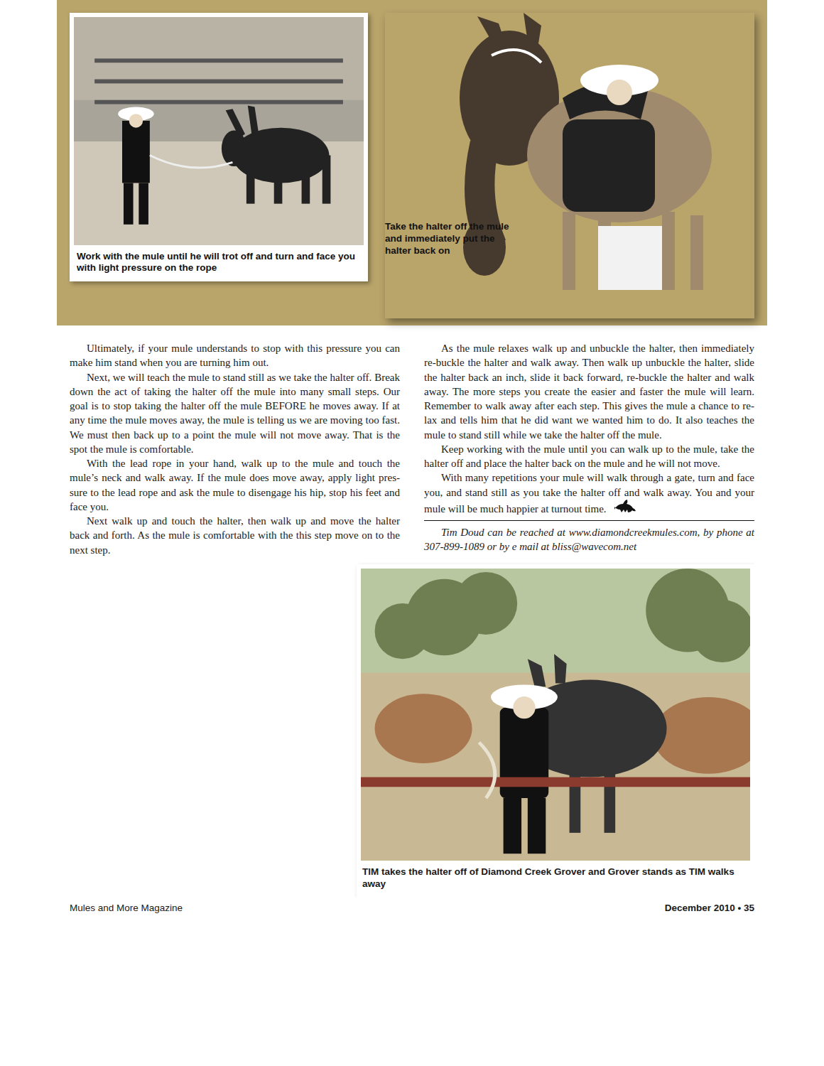Work with the mule until he will trot off and turn and face you with light pressure on the rope
Take the halter off the mule and immediately put the halter back on
Ultimately, if your mule understands to stop with this pressure you can make him stand when you are turning him out.
Next, we will teach the mule to stand still as we take the halter off. Break down the act of taking the halter off the mule into many small steps. Our goal is to stop taking the halter off the mule BEFORE he moves away. If at any time the mule moves away, the mule is telling us we are moving too fast. We must then back up to a point the mule will not move away. That is the spot the mule is comfortable.
With the lead rope in your hand, walk up to the mule and touch the mule’s neck and walk away. If the mule does move away, apply light pressure to the lead rope and ask the mule to disengage his hip, stop his feet and face you.
Next walk up and touch the halter, then walk up and move the halter back and forth. As the mule is comfortable with the this step move on to the next step.
As the mule relaxes walk up and unbuckle the halter, then immediately re-buckle the halter and walk away. Then walk up unbuckle the halter, slide the halter back an inch, slide it back forward, re-buckle the halter and walk away. The more steps you create the easier and faster the mule will learn. Remember to walk away after each step. This gives the mule a chance to relax and tells him that he did want we wanted him to do. It also teaches the mule to stand still while we take the halter off the mule.
Keep working with the mule until you can walk up to the mule, take the halter off and place the halter back on the mule and he will not move.
With many repetitions your mule will walk through a gate, turn and face you, and stand still as you take the halter off and walk away. You and your mule will be much happier at turnout time.
Tim Doud can be reached at www.diamondcreekmules.com, by phone at 307-899-1089 or by e mail at bliss@wavecom.net
TIM takes the halter off of Diamond Creek Grover and Grover stands as TIM walks away
Mules and More Magazine
December 2010 • 35